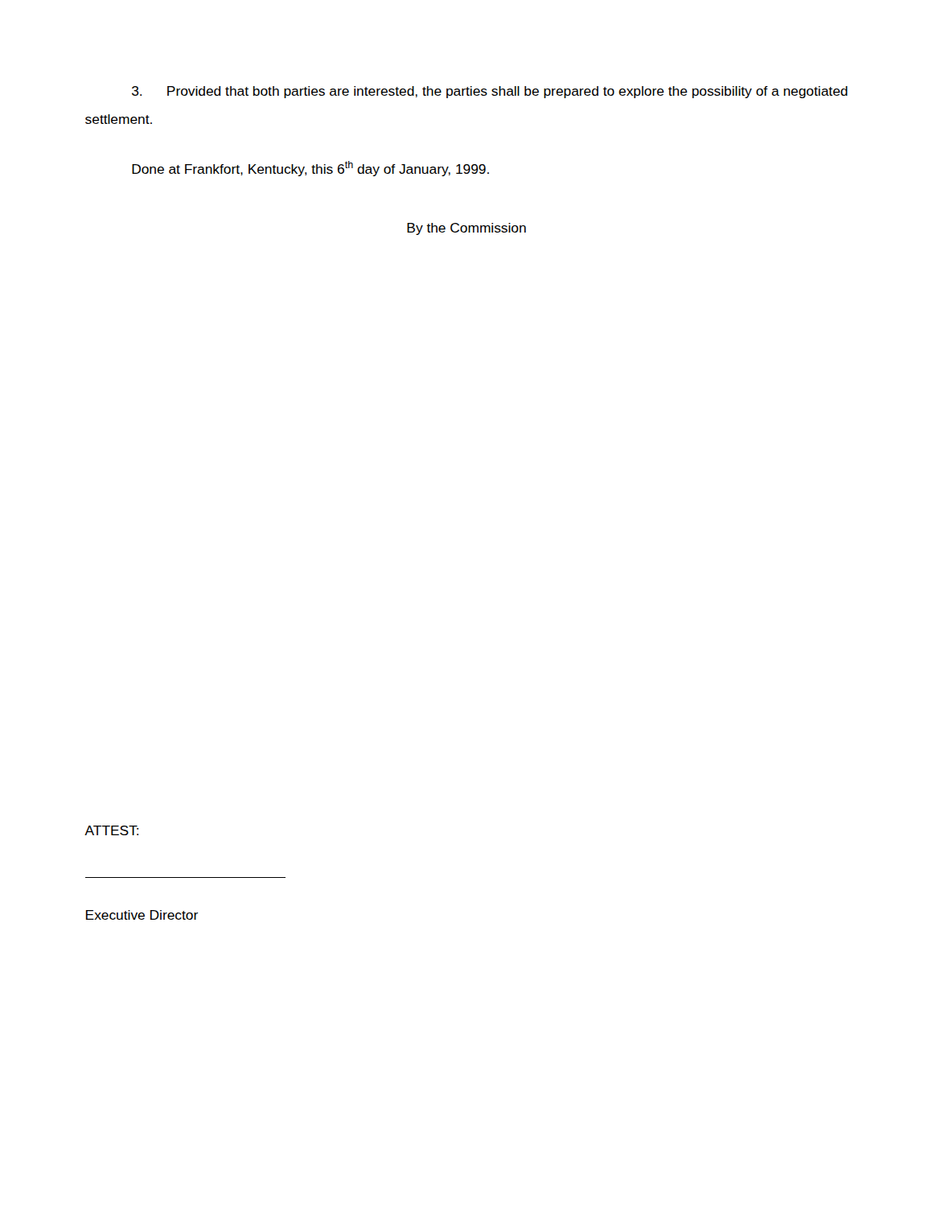3. Provided that both parties are interested, the parties shall be prepared to explore the possibility of a negotiated settlement.
Done at Frankfort, Kentucky, this 6th day of January, 1999.
By the Commission
ATTEST:
Executive Director